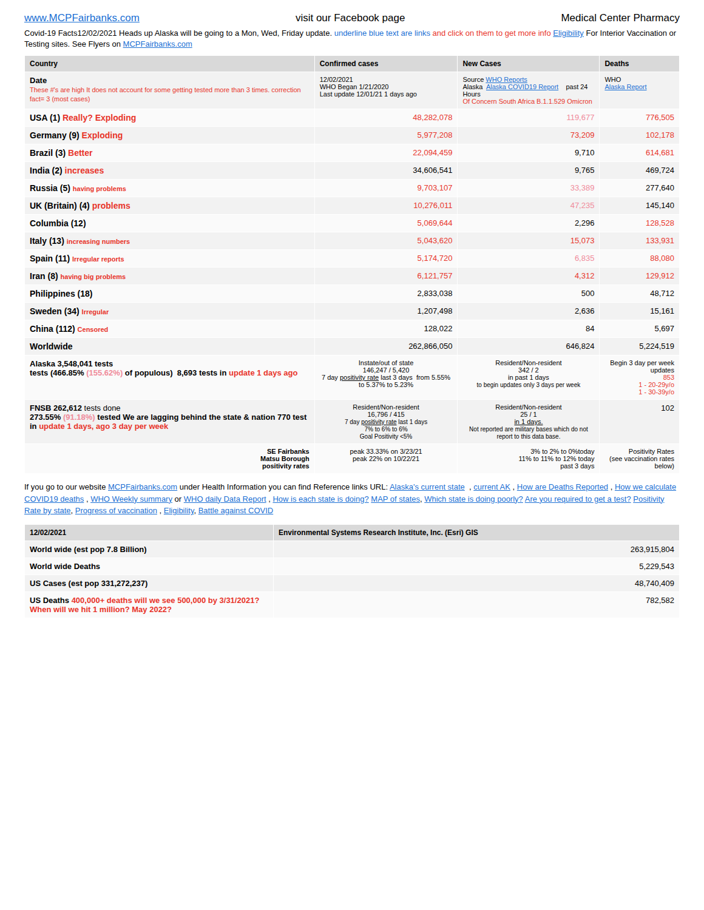www.MCPFairbanks.com visit our Facebook page Medical Center Pharmacy
Covid-19 Facts12/02/2021 Heads up Alaska will be going to a Mon, Wed, Friday update. underline blue text are links and click on them to get more info Eligibility For Interior Vaccination or Testing sites. See Flyers on MCPFairbanks.com
| Country | Confirmed cases | New Cases | Deaths |
| --- | --- | --- | --- |
| Date These #'s are high It does not account for some getting tested more than 3 times. correction fact= 3 (most cases) | 12/02/2021 WHO Began 1/21/2020 Last update 12/01/21 1 days ago | Source WHO Reports Alaska Alaska COVID19 Report past 24 Hours Of Concern South Africa B.1.1.529 Omicron | WHO Alaska Report |
| USA (1) Really? Exploding | 48,282,078 | 119,677 | 776,505 |
| Germany (9) Exploding | 5,977,208 | 73,209 | 102,178 |
| Brazil (3) Better | 22,094,459 | 9,710 | 614,681 |
| India (2) increases | 34,606,541 | 9,765 | 469,724 |
| Russia (5) having problems | 9,703,107 | 33,389 | 277,640 |
| UK (Britain) (4) problems | 10,276,011 | 47,235 | 145,140 |
| Columbia (12) | 5,069,644 | 2,296 | 128,528 |
| Italy (13) increasing numbers | 5,043,620 | 15,073 | 133,931 |
| Spain (11) Irregular reports | 5,174,720 | 6,835 | 88,080 |
| Iran (8) having big problems | 6,121,757 | 4,312 | 129,912 |
| Philippines (18) | 2,833,038 | 500 | 48,712 |
| Sweden (34) Irregular | 1,207,498 | 2,636 | 15,161 |
| China (112) Censored | 128,022 | 84 | 5,697 |
| Worldwide | 262,866,050 | 646,824 | 5,224,519 |
| Alaska 3,548,041 tests tests (466.85% (155.62%) of populous) 8,693 tests in update 1 days ago | Instate/out of state 146,247 / 5,420 7 day positivity rate last 3 days from 5.55% to 5.37% to 5.23% | Resident/Non-resident 342 / 2 in past 1 days to begin updates only 3 days per week | Begin 3 day per week updates 853 1 - 20-29y/o 1 - 30-39y/o |
| FNSB 262,612 tests done 273.55% (91.18%) tested We are lagging behind the state & nation 770 test in update 1 days, ago 3 day per week | Resident/Non-resident 16,796 / 415 7 day positivity rate last 1 days 7% to 6% to 6% Goal Positivity <5% | Resident/Non-resident 25 / 1 in 1 days. Not reported are military bases which do not report to this data base. | 102 |
| SE Fairbanks Matsu Borough positivity rates | peak 33.33% on 3/23/21 peak 22% on 10/22/21 | 3% to 2% to 0%today 11% to 11% to 12% today past 3 days | Positivity Rates (see vaccination rates below) |
If you go to our website MCPFairbanks.com under Health Information you can find Reference links URL: Alaska's current state , current AK , How are Deaths Reported , How we calculate COVID19 deaths , WHO Weekly summary or WHO daily Data Report , How is each state is doing? MAP of states, Which state is doing poorly? Are you required to get a test? Positivity Rate by state, Progress of vaccination , Eligibility, Battle against COVID
| 12/02/2021 | Environmental Systems Research Institute, Inc. (Esri) GIS |
| --- | --- |
| World wide (est pop 7.8 Billion) | 263,915,804 |
| World wide Deaths | 5,229,543 |
| US Cases (est pop 331,272,237) | 48,740,409 |
| US Deaths 400,000+ deaths will we see 500,000 by 3/31/2021? When will we hit 1 million? May 2022? | 782,582 |